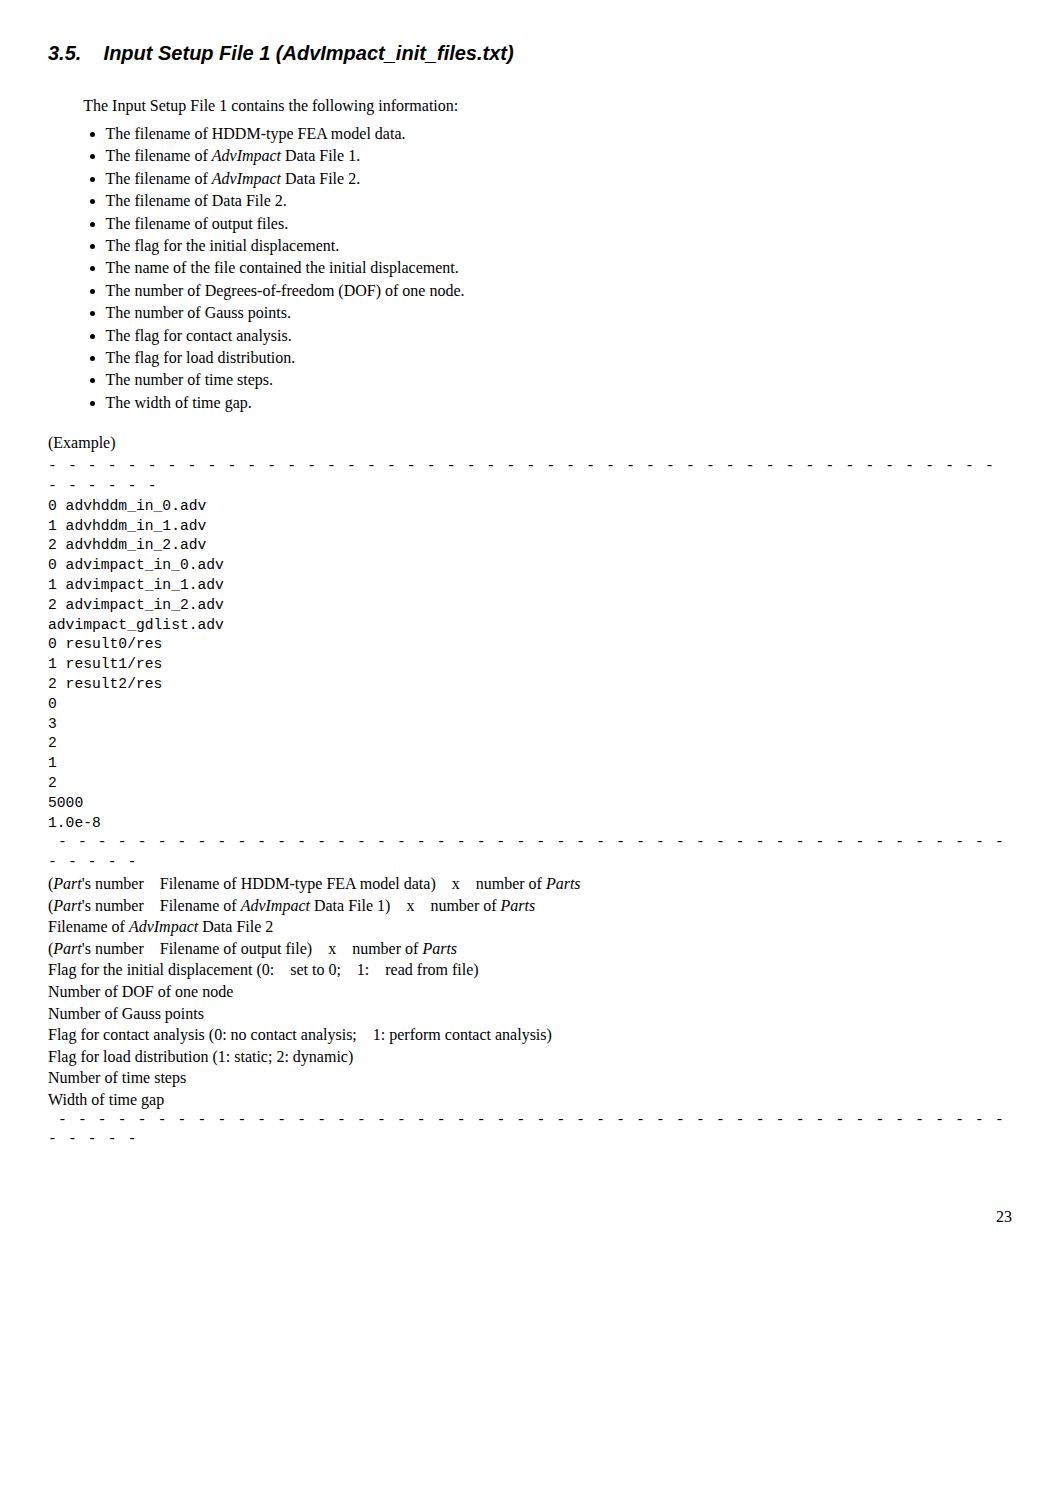3.5. Input Setup File 1 (AdvImpact_init_files.txt)
The Input Setup File 1 contains the following information:
The filename of HDDM-type FEA model data.
The filename of AdvImpact Data File 1.
The filename of AdvImpact Data File 2.
The filename of Data File 2.
The filename of output files.
The flag for the initial displacement.
The name of the file contained the initial displacement.
The number of Degrees-of-freedom (DOF) of one node.
The number of Gauss points.
The flag for contact analysis.
The flag for load distribution.
The number of time steps.
The width of time gap.
(Example)
- - - - - - - - - - - - - - - - - - - - - - - - - - - - - - - - - - - - - - - - - - - - - - - - - - - - - -
0 advhddm_in_0.adv
1 advhddm_in_1.adv
2 advhddm_in_2.adv
0 advimpact_in_0.adv
1 advimpact_in_1.adv
2 advimpact_in_2.adv
advimpact_gdlist.adv
0 result0/res
1 result1/res
2 result2/res
0
3
2
1
2
5000
1.0e-8
- - - - - - - - - - - - - - - - - - - - - - - - - - - - - - - - - - - - - - - - - - - - - - - - - - - - -
(Part's number Filename of HDDM-type FEA model data) x number of Parts
(Part's number Filename of AdvImpact Data File 1) x number of Parts
Filename of AdvImpact Data File 2
(Part's number Filename of output file) x number of Parts
Flag for the initial displacement (0: set to 0; 1: read from file)
Number of DOF of one node
Number of Gauss points
Flag for contact analysis (0: no contact analysis; 1: perform contact analysis)
Flag for load distribution (1: static; 2: dynamic)
Number of time steps
Width of time gap
- - - - - - - - - - - - - - - - - - - - - - - - - - - - - - - - - - - - - - - - - - - - - - - - - - - - -
23